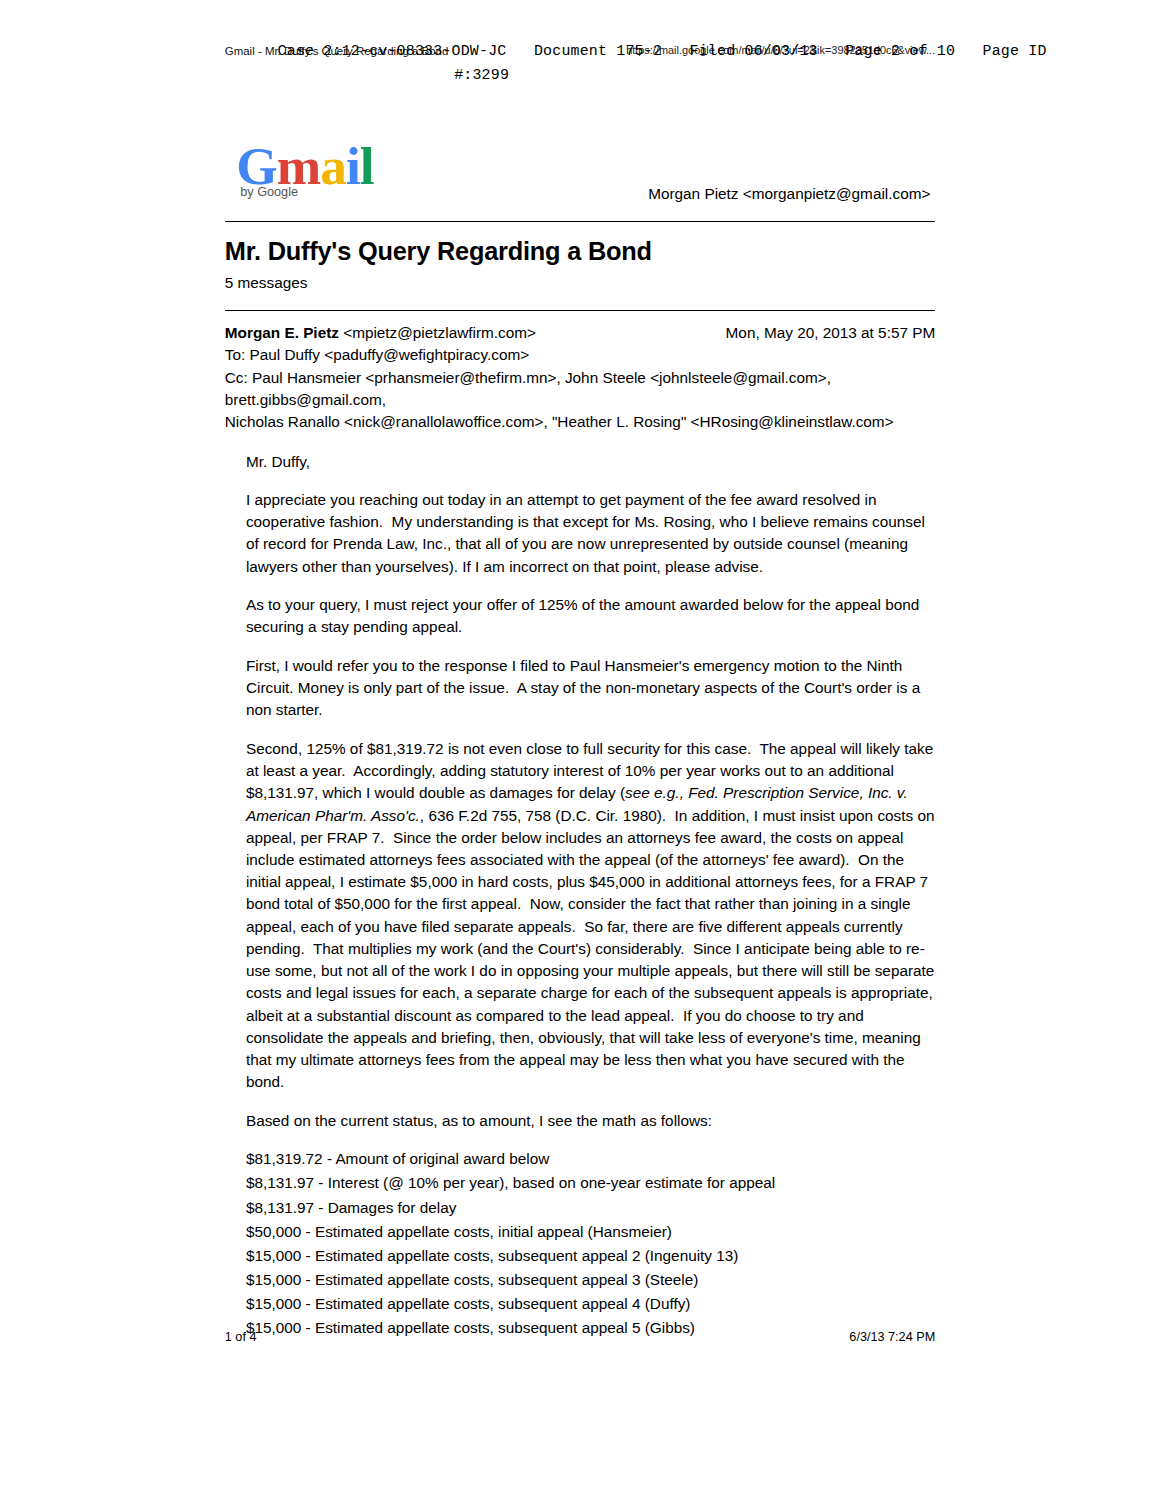Gmail - Mr. Duffy's Query Regarding a Bond
https://mail.google.com/mail/u/0/?ui=2&ik=3982351d0c6&view...
Case 2:12-cv-08333-ODW-JC Document 175-2 Filed 06/03/13 Page 2 of 10 Page ID #:3299
Gmail by Google
Morgan Pietz <morganpietz@gmail.com>
Mr. Duffy's Query Regarding a Bond
5 messages
Mon, May 20, 2013 at 5:57 PM
Morgan E. Pietz <mpietz@pietzlawfirm.com>
To: Paul Duffy <paduffy@wefightpiracy.com>
Cc: Paul Hansmeier <prhansmeier@thefirm.mn>, John Steele <johnlsteele@gmail.com>, brett.gibbs@gmail.com,
Nicholas Ranallo <nick@ranallolawoffice.com>, "Heather L. Rosing" <HRosing@klineinstlaw.com>
Mr. Duffy,
I appreciate you reaching out today in an attempt to get payment of the fee award resolved in cooperative fashion. My understanding is that except for Ms. Rosing, who I believe remains counsel of record for Prenda Law, Inc., that all of you are now unrepresented by outside counsel (meaning lawyers other than yourselves). If I am incorrect on that point, please advise.
As to your query, I must reject your offer of 125% of the amount awarded below for the appeal bond securing a stay pending appeal.
First, I would refer you to the response I filed to Paul Hansmeier's emergency motion to the Ninth Circuit. Money is only part of the issue. A stay of the non-monetary aspects of the Court's order is a non starter.
Second, 125% of $81,319.72 is not even close to full security for this case. The appeal will likely take at least a year. Accordingly, adding statutory interest of 10% per year works out to an additional $8,131.97, which I would double as damages for delay (see e.g., Fed. Prescription Service, Inc. v. American Phar'm. Asso'c., 636 F.2d 755, 758 (D.C. Cir. 1980). In addition, I must insist upon costs on appeal, per FRAP 7. Since the order below includes an attorneys fee award, the costs on appeal include estimated attorneys fees associated with the appeal (of the attorneys' fee award). On the initial appeal, I estimate $5,000 in hard costs, plus $45,000 in additional attorneys fees, for a FRAP 7 bond total of $50,000 for the first appeal. Now, consider the fact that rather than joining in a single appeal, each of you have filed separate appeals. So far, there are five different appeals currently pending. That multiplies my work (and the Court's) considerably. Since I anticipate being able to re-use some, but not all of the work I do in opposing your multiple appeals, but there will still be separate costs and legal issues for each, a separate charge for each of the subsequent appeals is appropriate, albeit at a substantial discount as compared to the lead appeal. If you do choose to try and consolidate the appeals and briefing, then, obviously, that will take less of everyone's time, meaning that my ultimate attorneys fees from the appeal may be less then what you have secured with the bond.
Based on the current status, as to amount, I see the math as follows:
$81,319.72 - Amount of original award below
$8,131.97 - Interest (@ 10% per year), based on one-year estimate for appeal
$8,131.97 - Damages for delay
$50,000 - Estimated appellate costs, initial appeal (Hansmeier)
$15,000 - Estimated appellate costs, subsequent appeal 2 (Ingenuity 13)
$15,000 - Estimated appellate costs, subsequent appeal 3 (Steele)
$15,000 - Estimated appellate costs, subsequent appeal 4 (Duffy)
$15,000 - Estimated appellate costs, subsequent appeal 5 (Gibbs)
1 of 4
6/3/13 7:24 PM